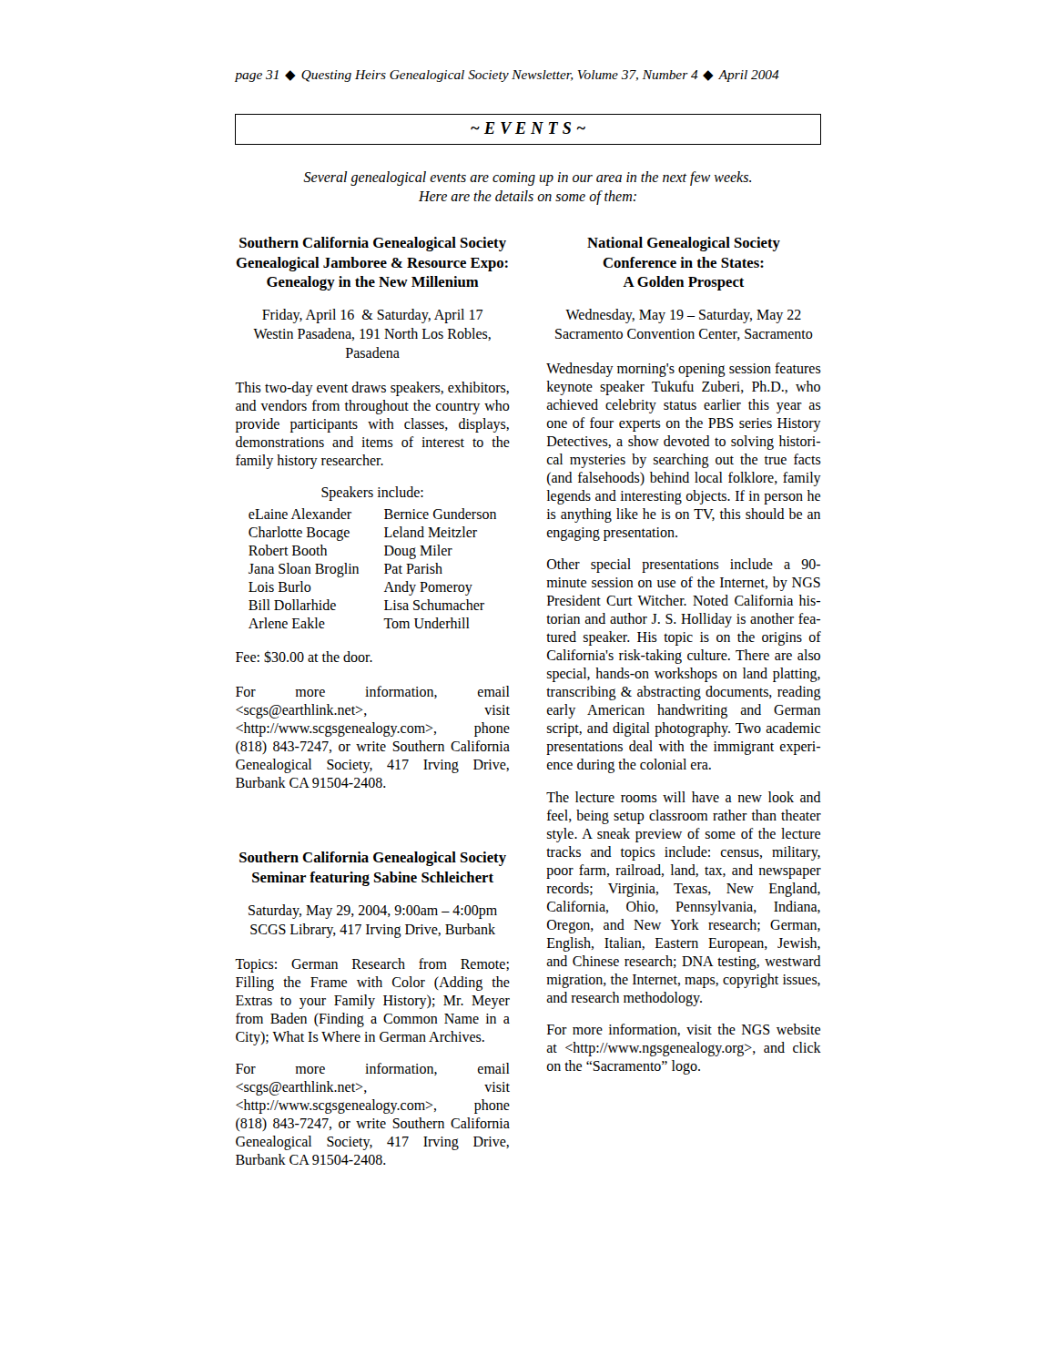page 31 ◆ Questing Heirs Genealogical Society Newsletter, Volume 37, Number 4 ◆ April 2004
~ E V E N T S ~
Several genealogical events are coming up in our area in the next few weeks.
Here are the details on some of them:
Southern California Genealogical Society
Genealogical Jamboree & Resource Expo:
Genealogy in the New Millenium
Friday, April 16 & Saturday, April 17
Westin Pasadena, 191 North Los Robles, Pasadena
This two-day event draws speakers, exhibitors, and vendors from throughout the country who provide participants with classes, displays, demonstrations and items of interest to the family history researcher.
Speakers include:
| eLaine Alexander | Bernice Gunderson |
| Charlotte Bocage | Leland Meitzler |
| Robert Booth | Doug Miler |
| Jana Sloan Broglin | Pat Parish |
| Lois Burlo | Andy Pomeroy |
| Bill Dollarhide | Lisa Schumacher |
| Arlene Eakle | Tom Underhill |
Fee: $30.00 at the door.
For more information, email <scgs@earthlink.net>, visit <http://www.scgsgenealogy.com>, phone (818) 843-7247, or write Southern California Genealogical Society, 417 Irving Drive, Burbank CA 91504-2408.
Southern California Genealogical Society
Seminar featuring Sabine Schleichert
Saturday, May 29, 2004, 9:00am – 4:00pm
SCGS Library, 417 Irving Drive, Burbank
Topics: German Research from Remote; Filling the Frame with Color (Adding the Extras to your Family History); Mr. Meyer from Baden (Finding a Common Name in a City); What Is Where in German Archives.
For more information, email <scgs@earthlink.net>, visit <http://www.scgsgenealogy.com>, phone (818) 843-7247, or write Southern California Genealogical Society, 417 Irving Drive, Burbank CA 91504-2408.
National Genealogical Society
Conference in the States:
A Golden Prospect
Wednesday, May 19 – Saturday, May 22
Sacramento Convention Center, Sacramento
Wednesday morning's opening session features keynote speaker Tukufu Zuberi, Ph.D., who achieved celebrity status earlier this year as one of four experts on the PBS series History Detectives, a show devoted to solving historical mysteries by searching out the true facts (and falsehoods) behind local folklore, family legends and interesting objects. If in person he is anything like he is on TV, this should be an engaging presentation.
Other special presentations include a 90-minute session on use of the Internet, by NGS President Curt Witcher. Noted California historian and author J. S. Holliday is another featured speaker. His topic is on the origins of California's risk-taking culture. There are also special, hands-on workshops on land platting, transcribing & abstracting documents, reading early American handwriting and German script, and digital photography. Two academic presentations deal with the immigrant experience during the colonial era.
The lecture rooms will have a new look and feel, being setup classroom rather than theater style. A sneak preview of some of the lecture tracks and topics include: census, military, poor farm, railroad, land, tax, and newspaper records; Virginia, Texas, New England, California, Ohio, Pennsylvania, Indiana, Oregon, and New York research; German, English, Italian, Eastern European, Jewish, and Chinese research; DNA testing, westward migration, the Internet, maps, copyright issues, and research methodology.
For more information, visit the NGS website at <http://www.ngsgenealogy.org>, and click on the “Sacramento” logo.